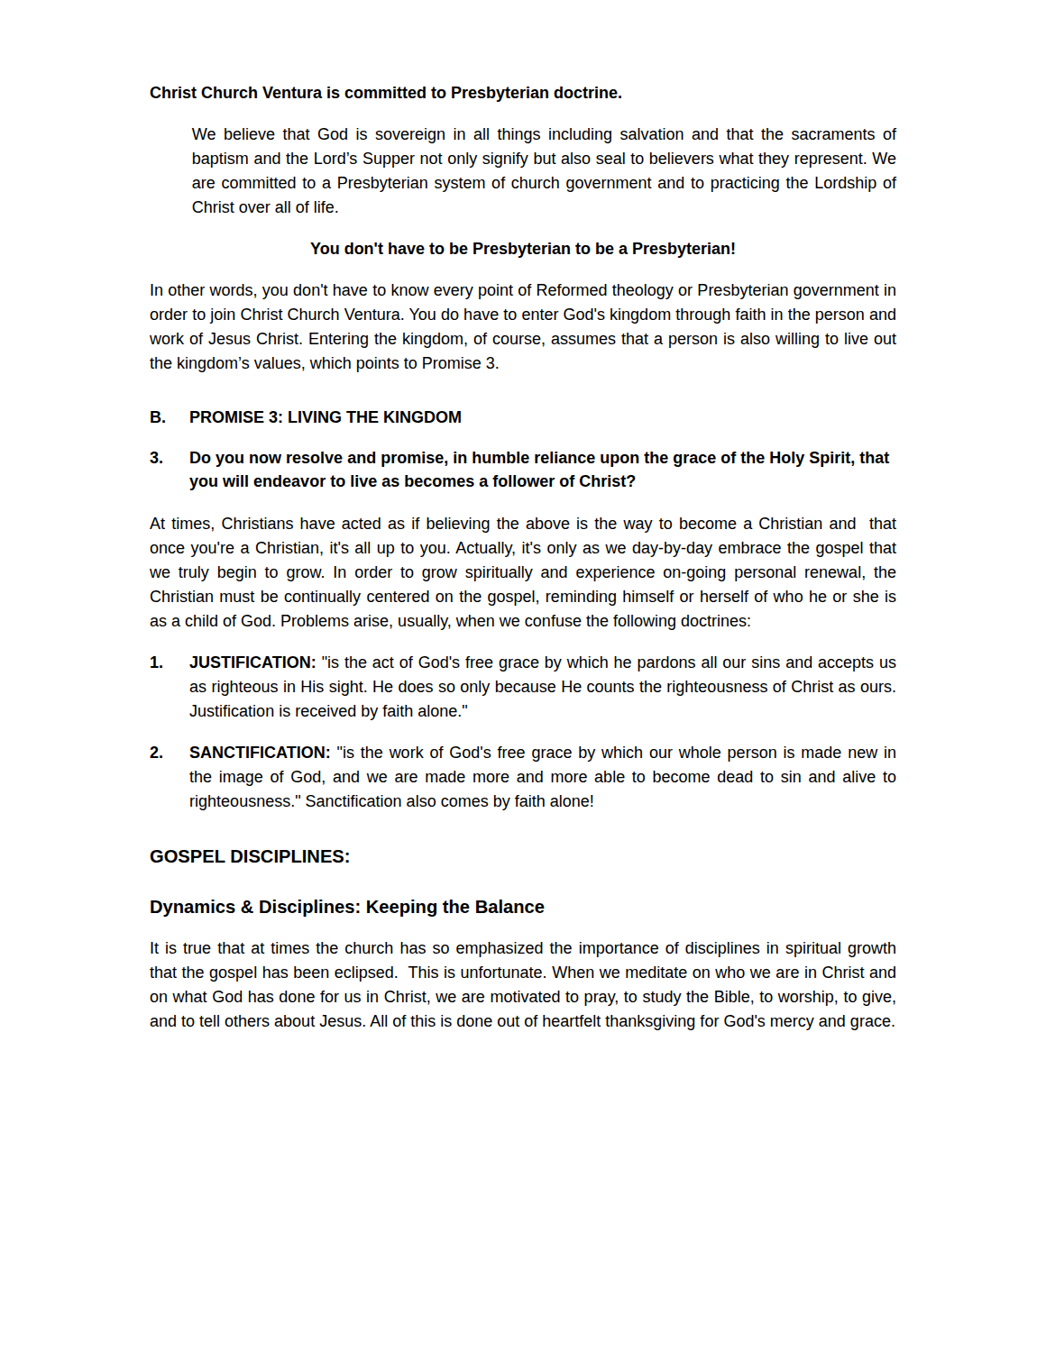Christ Church Ventura is committed to Presbyterian doctrine.
We believe that God is sovereign in all things including salvation and that the sacraments of baptism and the Lord’s Supper not only signify but also seal to believers what they represent. We are committed to a Presbyterian system of church government and to practicing the Lordship of Christ over all of life.
You don't have to be Presbyterian to be a Presbyterian!
In other words, you don't have to know every point of Reformed theology or Presbyterian government in order to join Christ Church Ventura. You do have to enter God's kingdom through faith in the person and work of Jesus Christ. Entering the kingdom, of course, assumes that a person is also willing to live out the kingdom’s values, which points to Promise 3.
B. PROMISE 3: LIVING THE KINGDOM
Do you now resolve and promise, in humble reliance upon the grace of the Holy Spirit, that you will endeavor to live as becomes a follower of Christ?
At times, Christians have acted as if believing the above is the way to become a Christian and that once you're a Christian, it's all up to you. Actually, it's only as we day-by-day embrace the gospel that we truly begin to grow. In order to grow spiritually and experience on-going personal renewal, the Christian must be continually centered on the gospel, reminding himself or herself of who he or she is as a child of God. Problems arise, usually, when we confuse the following doctrines:
JUSTIFICATION: "is the act of God's free grace by which he pardons all our sins and accepts us as righteous in His sight. He does so only because He counts the righteousness of Christ as ours. Justification is received by faith alone."
SANCTIFICATION: "is the work of God's free grace by which our whole person is made new in the image of God, and we are made more and more able to become dead to sin and alive to righteousness." Sanctification also comes by faith alone!
GOSPEL DISCIPLINES:
Dynamics & Disciplines: Keeping the Balance
It is true that at times the church has so emphasized the importance of disciplines in spiritual growth that the gospel has been eclipsed. This is unfortunate. When we meditate on who we are in Christ and on what God has done for us in Christ, we are motivated to pray, to study the Bible, to worship, to give, and to tell others about Jesus. All of this is done out of heartfelt thanksgiving for God's mercy and grace.